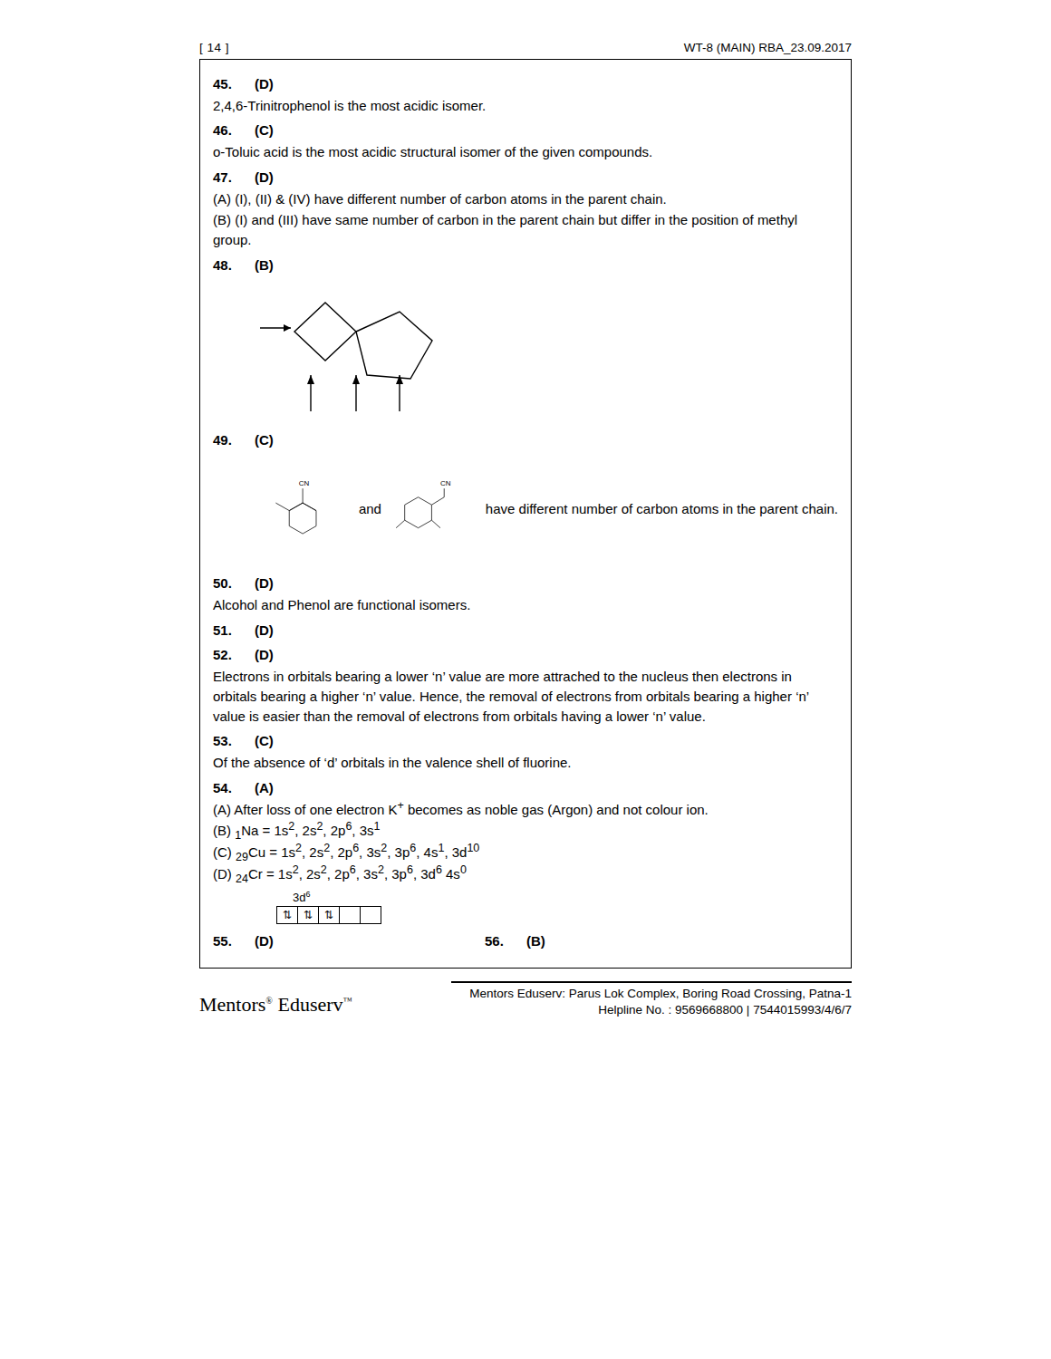[ 14 ]
WT-8 (MAIN) RBA_23.09.2017
45.
(D)
2,4,6-Trinitrophenol is the most acidic isomer.
46.
(C)
o-Toluic acid is the most acidic structural isomer of the given compounds.
47.
(D)
(A) (I), (II) & (IV) have different number of carbon atoms in the parent chain.
(B) (I) and (III) have same number of carbon in the parent chain but differ in the position of methyl group.
48.
(B)
49.
(C)
CN
and
CN
have different number of carbon atoms in the parent chain.
50.
(D)
Alcohol and Phenol are functional isomers.
51.
(D)
52.
(D)
Electrons in orbitals bearing a lower ‘n’ value are more attrached to the nucleus then electrons in orbitals bearing a higher ‘n’ value. Hence, the removal of electrons from orbitals bearing a higher ‘n’ value is easier than the removal of electrons from orbitals having a lower ‘n’ value.
53.
(C)
Of the absence of ‘d’ orbitals in the valence shell of fluorine.
54.
(A)
(A) After loss of one electron K+ becomes as noble gas (Argon) and not colour ion.
(B) 1Na = 1s2, 2s2, 2p6, 3s1
(C) 29Cu = 1s2, 2s2, 2p6, 3s2, 3p6, 4s1, 3d10
(D) 24Cr = 1s2, 2s2, 2p6, 3s2, 3p6, 3d6 4s0
3d6
| ⇅ | ⇅ | ⇅ | | |
55.
(D)
56.
(B)
Mentors® Eduserv™
Mentors Eduserv: Parus Lok Complex, Boring Road Crossing, Patna-1
Helpline No. : 9569668800 | 7544015993/4/6/7